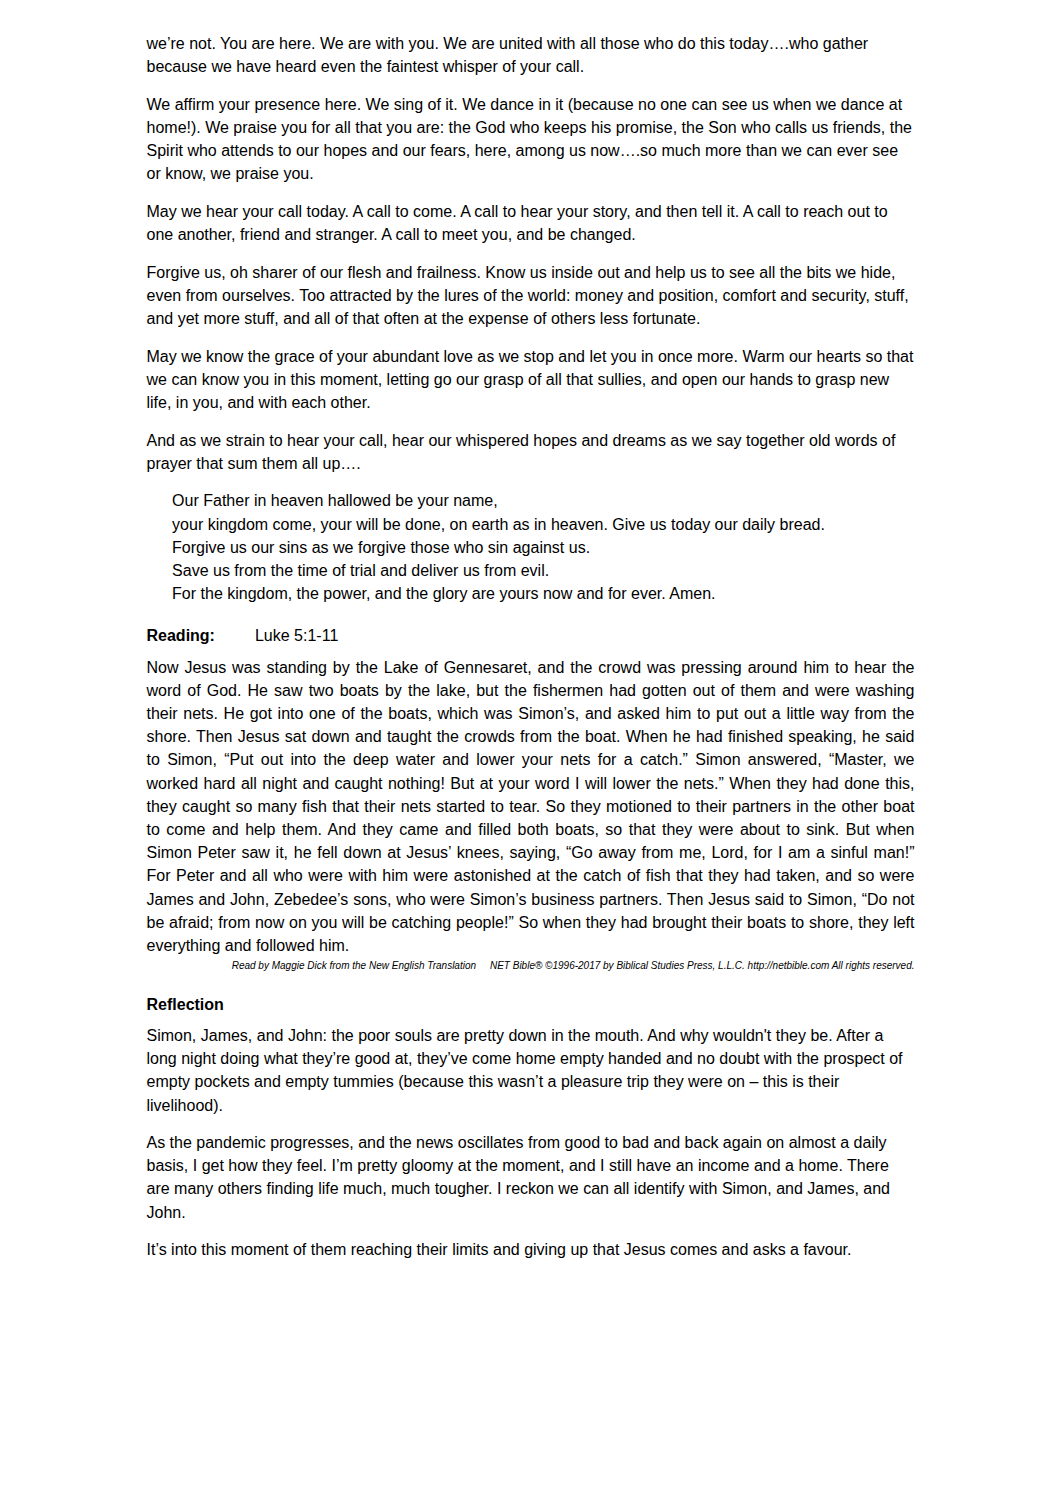we’re not. You are here. We are with you. We are united with all those who do this today….who gather because we have heard even the faintest whisper of your call.
We affirm your presence here. We sing of it. We dance in it (because no one can see us when we dance at home!). We praise you for all that you are: the God who keeps his promise, the Son who calls us friends, the Spirit who attends to our hopes and our fears, here, among us now….so much more than we can ever see or know, we praise you.
May we hear your call today. A call to come. A call to hear your story, and then tell it. A call to reach out to one another, friend and stranger. A call to meet you, and be changed.
Forgive us, oh sharer of our flesh and frailness. Know us inside out and help us to see all the bits we hide, even from ourselves. Too attracted by the lures of the world: money and position, comfort and security, stuff, and yet more stuff, and all of that often at the expense of others less fortunate.
May we know the grace of your abundant love as we stop and let you in once more. Warm our hearts so that we can know you in this moment, letting go our grasp of all that sullies, and open our hands to grasp new life, in you, and with each other.
And as we strain to hear your call, hear our whispered hopes and dreams as we say together old words of prayer that sum them all up….
Our Father in heaven hallowed be your name,
your kingdom come, your will be done, on earth as in heaven. Give us today our daily bread.
Forgive us our sins as we forgive those who sin against us.
Save us from the time of trial and deliver us from evil.
For the kingdom, the power, and the glory are yours now and for ever. Amen.
Reading:Luke 5:1-11
Now Jesus was standing by the Lake of Gennesaret, and the crowd was pressing around him to hear the word of God. He saw two boats by the lake, but the fishermen had gotten out of them and were washing their nets. He got into one of the boats, which was Simon’s, and asked him to put out a little way from the shore. Then Jesus sat down and taught the crowds from the boat. When he had finished speaking, he said to Simon, “Put out into the deep water and lower your nets for a catch.” Simon answered, “Master, we worked hard all night and caught nothing! But at your word I will lower the nets.” When they had done this, they caught so many fish that their nets started to tear. So they motioned to their partners in the other boat to come and help them. And they came and filled both boats, so that they were about to sink. But when Simon Peter saw it, he fell down at Jesus’ knees, saying, “Go away from me, Lord, for I am a sinful man!” For Peter and all who were with him were astonished at the catch of fish that they had taken, and so were James and John, Zebedee’s sons, who were Simon’s business partners. Then Jesus said to Simon, “Do not be afraid; from now on you will be catching people!” So when they had brought their boats to shore, they left everything and followed him.Read by Maggie Dick from the New English Translation NET Bible® ©1996-2017 by Biblical Studies Press, L.L.C. http://netbible.com All rights reserved.
Reflection
Simon, James, and John: the poor souls are pretty down in the mouth. And why wouldn't they be. After a long night doing what they’re good at, they’ve come home empty handed and no doubt with the prospect of empty pockets and empty tummies (because this wasn’t a pleasure trip they were on – this is their livelihood).
As the pandemic progresses, and the news oscillates from good to bad and back again on almost a daily basis, I get how they feel. I’m pretty gloomy at the moment, and I still have an income and a home. There are many others finding life much, much tougher. I reckon we can all identify with Simon, and James, and John.
It’s into this moment of them reaching their limits and giving up that Jesus comes and asks a favour.